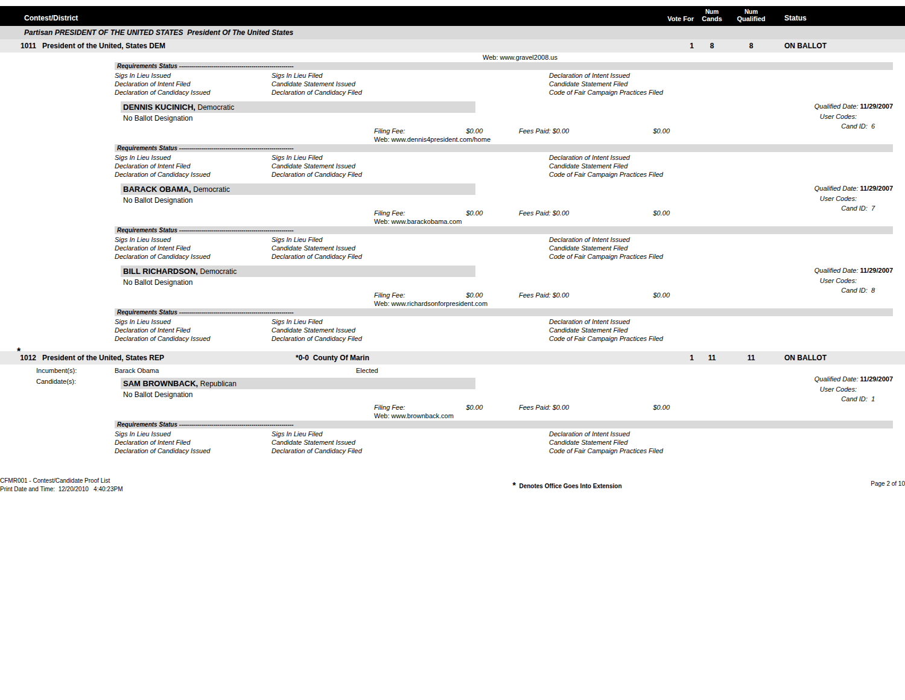Contest/District
Vote For
Num Cands
Num Qualified
Status
Partisan PRESIDENT OF THE UNITED STATES President Of The United States
1011
President of the United, States DEM
1
8
8
ON BALLOT
Web: www.gravel2008.us
Requirements Status ---------------------------------------------------------
Sigs In Lieu Issued
Declaration of Intent Filed
Declaration of Candidacy Issued
Sigs In Lieu Filed
Candidate Statement Issued
Declaration of Candidacy Filed
Declaration of Intent Issued
Candidate Statement Filed
Code of Fair Campaign Practices Filed
DENNIS KUCINICH, Democratic
No Ballot Designation
Qualified Date: 11/29/2007
User Codes:
Cand ID: 6
Filing Fee:
$0.00
Fees Paid: $0.00
$0.00
Web: www.dennis4president.com/home
Requirements Status ---------------------------------------------------------
Sigs In Lieu Issued
Declaration of Intent Filed
Declaration of Candidacy Issued
Sigs In Lieu Filed
Candidate Statement Issued
Declaration of Candidacy Filed
Declaration of Intent Issued
Candidate Statement Filed
Code of Fair Campaign Practices Filed
BARACK OBAMA, Democratic
No Ballot Designation
Qualified Date: 11/29/2007
User Codes:
Cand ID: 7
Filing Fee:
$0.00
Fees Paid: $0.00
$0.00
Web: www.barackobama.com
Requirements Status ---------------------------------------------------------
Sigs In Lieu Issued
Declaration of Intent Filed
Declaration of Candidacy Issued
Sigs In Lieu Filed
Candidate Statement Issued
Declaration of Candidacy Filed
Declaration of Intent Issued
Candidate Statement Filed
Code of Fair Campaign Practices Filed
BILL RICHARDSON, Democratic
No Ballot Designation
Qualified Date: 11/29/2007
User Codes:
Cand ID: 8
Filing Fee:
$0.00
Fees Paid: $0.00
$0.00
Web: www.richardsonforpresident.com
Requirements Status ---------------------------------------------------------
Sigs In Lieu Issued
Declaration of Intent Filed
Declaration of Candidacy Issued
Sigs In Lieu Filed
Candidate Statement Issued
Declaration of Candidacy Filed
Declaration of Intent Issued
Candidate Statement Filed
Code of Fair Campaign Practices Filed
*
1012
President of the United, States REP
*0-0 County Of Marin
1
11
11
ON BALLOT
Incumbent(s):
Barack Obama
Elected
Candidate(s):
SAM BROWNBACK, Republican
Qualified Date: 11/29/2007
User Codes:
Cand ID: 1
No Ballot Designation
Filing Fee:
$0.00
Fees Paid: $0.00
$0.00
Web: www.brownback.com
Requirements Status ---------------------------------------------------------
Sigs In Lieu Issued
Declaration of Intent Filed
Declaration of Candidacy Issued
Sigs In Lieu Filed
Candidate Statement Issued
Declaration of Candidacy Filed
Declaration of Intent Issued
Candidate Statement Filed
Code of Fair Campaign Practices Filed
CFMR001 - Contest/Candidate Proof List
Print Date and Time: 12/20/2010 4:40:23PM
* Denotes Office Goes Into Extension
Page 2 of 10